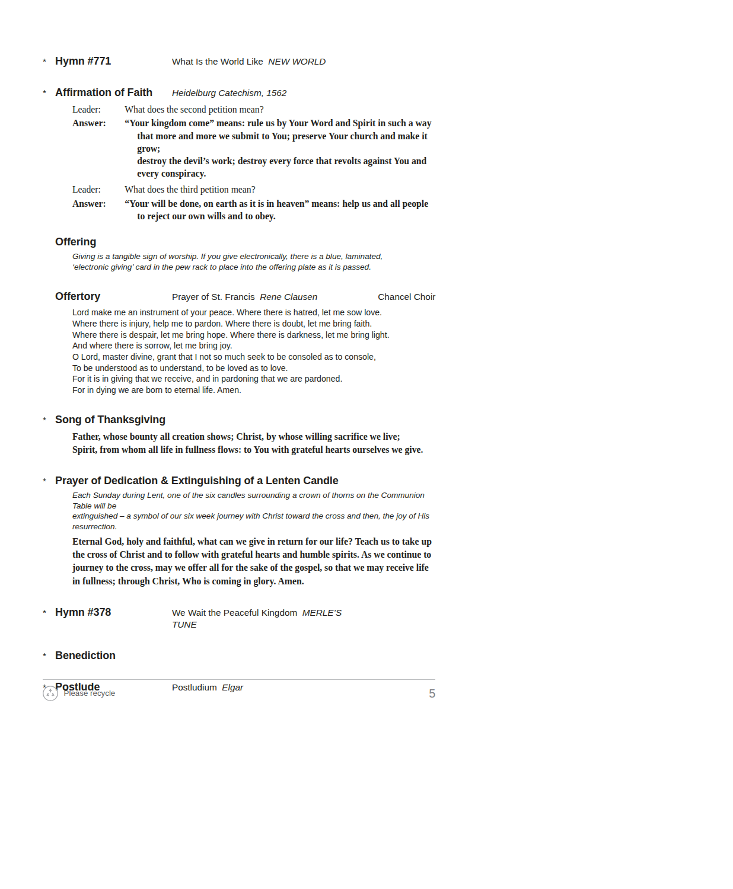*
Hymn #771
What Is the World Like NEW WORLD
*
Affirmation of Faith
Heidelburg Catechism, 1562
Leader:
What does the second petition mean?
Answer:
“Your kingdom come” means: rule us by Your Word and Spirit in such a way
that more and more we submit to You; preserve Your church and make it grow;
destroy the devil’s work; destroy every force that revolts against You and
every conspiracy.
Leader:
What does the third petition mean?
Answer:
“Your will be done, on earth as it is in heaven” means: help us and all people
to reject our own wills and to obey.
Offering
Giving is a tangible sign of worship. If you give electronically, there is a blue, laminated,
‘electronic giving’ card in the pew rack to place into the offering plate as it is passed.
Offertory
Prayer of St. Francis Rene Clausen
Chancel Choir
Lord make me an instrument of your peace. Where there is hatred, let me sow love.
Where there is injury, help me to pardon. Where there is doubt, let me bring faith.
Where there is despair, let me bring hope. Where there is darkness, let me bring light.
And where there is sorrow, let me bring joy.
O Lord, master divine, grant that I not so much seek to be consoled as to console,
To be understood as to understand, to be loved as to love.
For it is in giving that we receive, and in pardoning that we are pardoned.
For in dying we are born to eternal life. Amen.
*
Song of Thanksgiving
Father, whose bounty all creation shows; Christ, by whose willing sacrifice we live;
Spirit, from whom all life in fullness flows: to You with grateful hearts ourselves we give.
*
Prayer of Dedication & Extinguishing of a Lenten Candle
Each Sunday during Lent, one of the six candles surrounding a crown of thorns on the Communion Table will be
extinguished – a symbol of our six week journey with Christ toward the cross and then, the joy of His resurrection.
Eternal God, holy and faithful, what can we give in return for our life? Teach us to take up the cross of Christ and to follow with grateful hearts and humble spirits. As we continue to journey to the cross, may we offer all for the sake of the gospel, so that we may receive life in fullness; through Christ, Who is coming in glory. Amen.
*
Hymn #378
We Wait the Peaceful Kingdom MERLE’S TUNE
*
Benediction
*
Postlude
Postludium Elgar
Please recycle
5